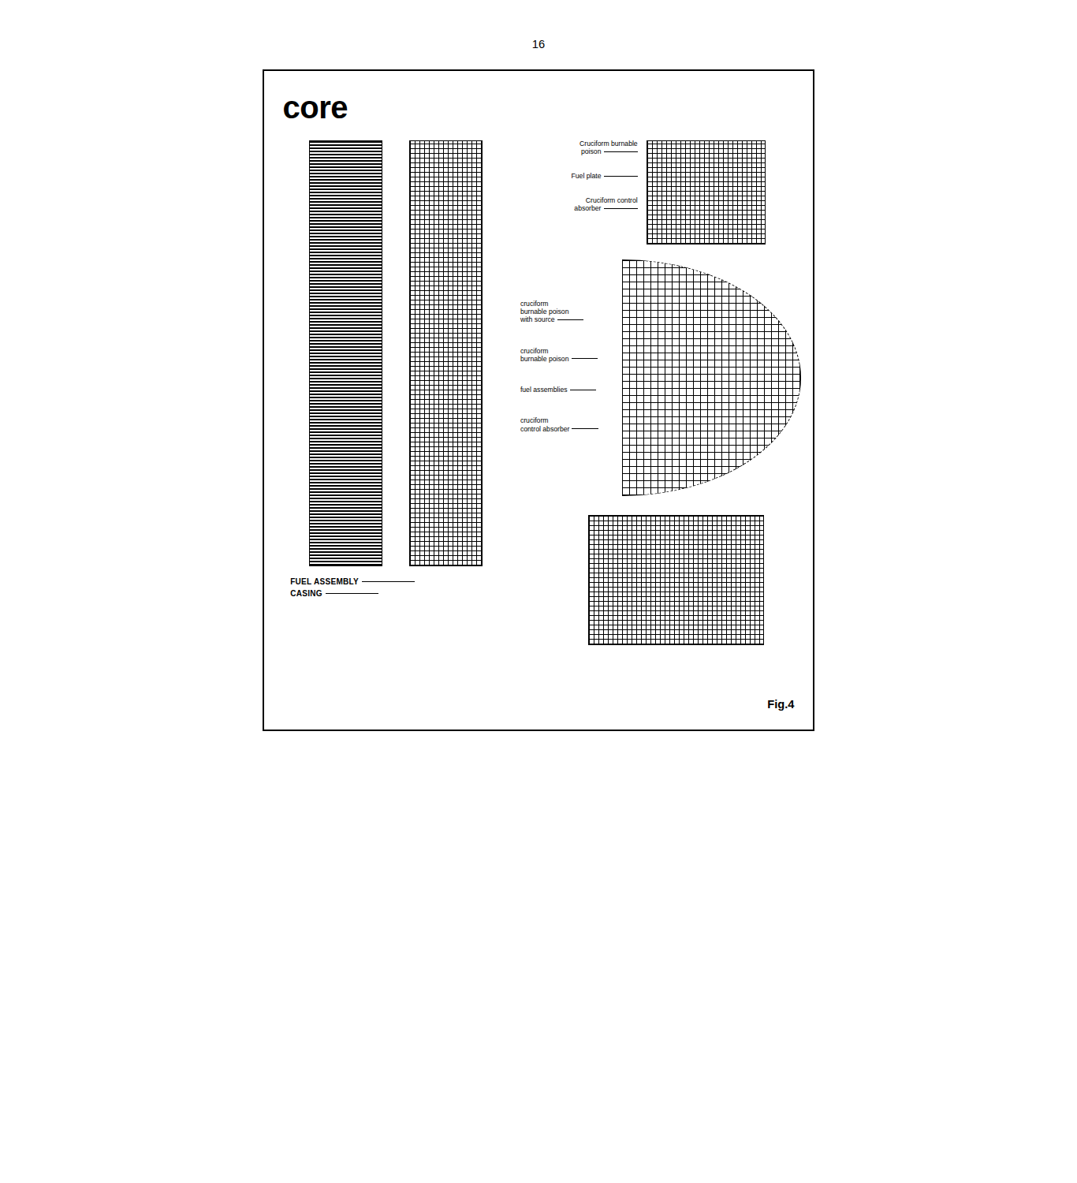16
core
FUEL ASSEMBLY
CASING
Cruciform burnable
poison
Fuel plate
Cruciform control
absorber
cruciform
burnable poison
with source
cruciform
burnable poison
fuel assemblies
cruciform
control absorber
Fig.4